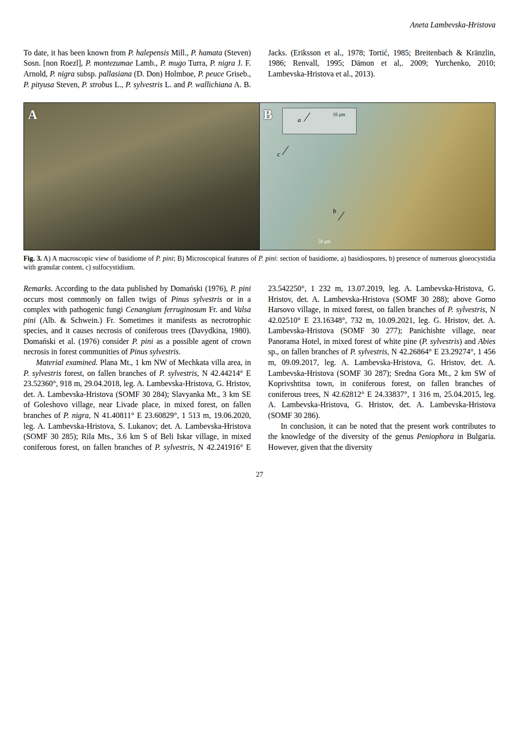Aneta Lambevska-Hristova
To date, it has been known from P. halepensis Mill., P. hamata (Steven) Sosn. [non Roezl], P. montezumae Lamb., P. mugo Turra, P. nigra J. F. Arnold, P. nigra subsp. pallasiana (D. Don) Holmboe, P. peuce Griseb., P. pityusa Steven, P. strobus L., P. sylvestris L. and P. wallichiana A. B. Jacks. (Eriksson et al., 1978; Tortić, 1985; Breitenbach & Kränzlin, 1986; Renvall, 1995; Dämon et al,. 2009; Yurchenko, 2010; Lambevska-Hristova et al., 2013).
A
B
10 µm 50 µm a c b
Fig. 3. A) A macroscopic view of basidiome of P. pini; B) Microscopical features of P. pini: section of basidiome, a) basidiospores, b) presence of numerous gloeocystidia with granular content, c) sulfocystidium.
Remarks. According to the data published by Domański (1976), P. pini occurs most commonly on fallen twigs of Pinus sylvestris or in a complex with pathogenic fungi Cenangium ferruginosum Fr. and Valsa pini (Alb. & Schwein.) Fr. Sometimes it manifests as necrotrophic species, and it causes necrosis of coniferous trees (Davydkina, 1980). Domański et al. (1976) consider P. pini as a possible agent of crown necrosis in forest communities of Pinus sylvestris.
Material examined. Plana Mt., 1 km NW of Mechkata villa area, in P. sylvestris forest, on fallen branches of P. sylvestris, N 42.44214° E 23.52360°, 918 m, 29.04.2018, leg. A. Lambevska-Hristova, G. Hristov, det. A. Lambevska-Hristova (SOMF 30 284); Slavyanka Mt., 3 km SE of Goleshovo village, near Livade place, in mixed forest, on fallen branches of P. nigra, N 41.40811° E 23.60829°, 1 513 m, 19.06.2020, leg. A. Lambevska-Hristova, S. Lukanov; det. A. Lambevska-Hristova (SOMF 30 285); Rila Mts., 3.6 km S of Beli Iskar village, in mixed coniferous forest, on fallen branches of P. sylvestris, N 42.241916° E 23.542250°, 1 232 m, 13.07.2019, leg. A. Lambevska-Hristova, G. Hristov, det. A. Lambevska-Hristova (SOMF 30 288); above Gorno Harsovo village, in mixed forest, on fallen branches of P. sylvestris, N 42.02510° E 23.16348°, 732 m, 10.09.2021, leg. G. Hristov, det. A. Lambevska-Hristova (SOMF 30 277); Panichishte village, near Panorama Hotel, in mixed forest of white pine (P. sylvestris) and Abies sp., on fallen branches of P. sylvestris, N 42.26864° E 23.29274°, 1 456 m, 09.09.2017, leg. A. Lambevska-Hristova, G. Hristov, det. A. Lambevska-Hristova (SOMF 30 287); Sredna Gora Mt., 2 km SW of Koprivshtitsa town, in coniferous forest, on fallen branches of coniferous trees, N 42.62812° E 24.33837°, 1 316 m, 25.04.2015, leg. A. Lambevska-Hristova, G. Hristov, det. A. Lambevska-Hristova (SOMF 30 286).
In conclusion, it can be noted that the present work contributes to the knowledge of the diversity of the genus Peniophora in Bulgaria. However, given that the diversity
27